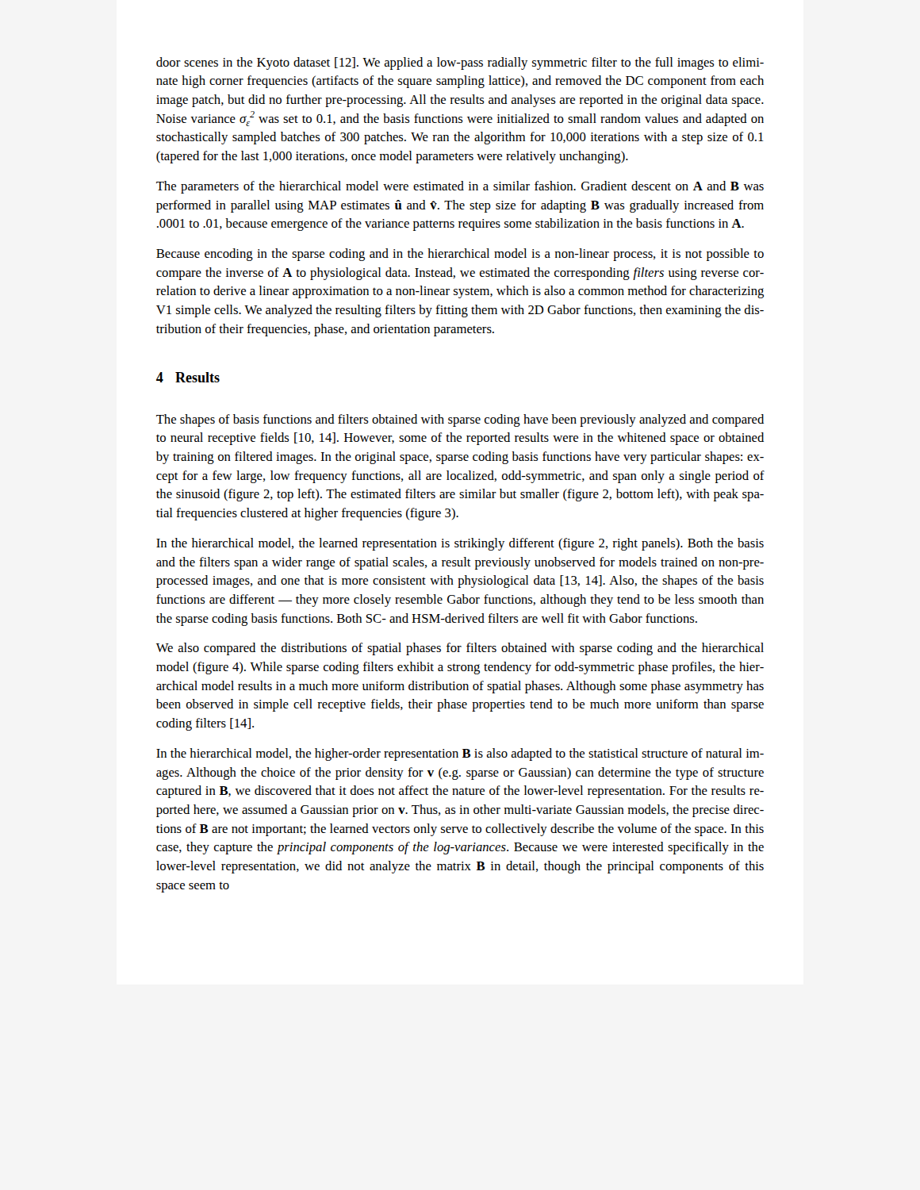door scenes in the Kyoto dataset [12]. We applied a low-pass radially symmetric filter to the full images to eliminate high corner frequencies (artifacts of the square sampling lattice), and removed the DC component from each image patch, but did no further pre-processing. All the results and analyses are reported in the original data space. Noise variance σε2 was set to 0.1, and the basis functions were initialized to small random values and adapted on stochastically sampled batches of 300 patches. We ran the algorithm for 10,000 iterations with a step size of 0.1 (tapered for the last 1,000 iterations, once model parameters were relatively unchanging).
The parameters of the hierarchical model were estimated in a similar fashion. Gradient descent on A and B was performed in parallel using MAP estimates û and v̂. The step size for adapting B was gradually increased from .0001 to .01, because emergence of the variance patterns requires some stabilization in the basis functions in A.
Because encoding in the sparse coding and in the hierarchical model is a non-linear process, it is not possible to compare the inverse of A to physiological data. Instead, we estimated the corresponding filters using reverse correlation to derive a linear approximation to a non-linear system, which is also a common method for characterizing V1 simple cells. We analyzed the resulting filters by fitting them with 2D Gabor functions, then examining the distribution of their frequencies, phase, and orientation parameters.
4 Results
The shapes of basis functions and filters obtained with sparse coding have been previously analyzed and compared to neural receptive fields [10, 14]. However, some of the reported results were in the whitened space or obtained by training on filtered images. In the original space, sparse coding basis functions have very particular shapes: except for a few large, low frequency functions, all are localized, odd-symmetric, and span only a single period of the sinusoid (figure 2, top left). The estimated filters are similar but smaller (figure 2, bottom left), with peak spatial frequencies clustered at higher frequencies (figure 3).
In the hierarchical model, the learned representation is strikingly different (figure 2, right panels). Both the basis and the filters span a wider range of spatial scales, a result previously unobserved for models trained on non-preprocessed images, and one that is more consistent with physiological data [13, 14]. Also, the shapes of the basis functions are different — they more closely resemble Gabor functions, although they tend to be less smooth than the sparse coding basis functions. Both SC- and HSM-derived filters are well fit with Gabor functions.
We also compared the distributions of spatial phases for filters obtained with sparse coding and the hierarchical model (figure 4). While sparse coding filters exhibit a strong tendency for odd-symmetric phase profiles, the hierarchical model results in a much more uniform distribution of spatial phases. Although some phase asymmetry has been observed in simple cell receptive fields, their phase properties tend to be much more uniform than sparse coding filters [14].
In the hierarchical model, the higher-order representation B is also adapted to the statistical structure of natural images. Although the choice of the prior density for v (e.g. sparse or Gaussian) can determine the type of structure captured in B, we discovered that it does not affect the nature of the lower-level representation. For the results reported here, we assumed a Gaussian prior on v. Thus, as in other multi-variate Gaussian models, the precise directions of B are not important; the learned vectors only serve to collectively describe the volume of the space. In this case, they capture the principal components of the log-variances. Because we were interested specifically in the lower-level representation, we did not analyze the matrix B in detail, though the principal components of this space seem to